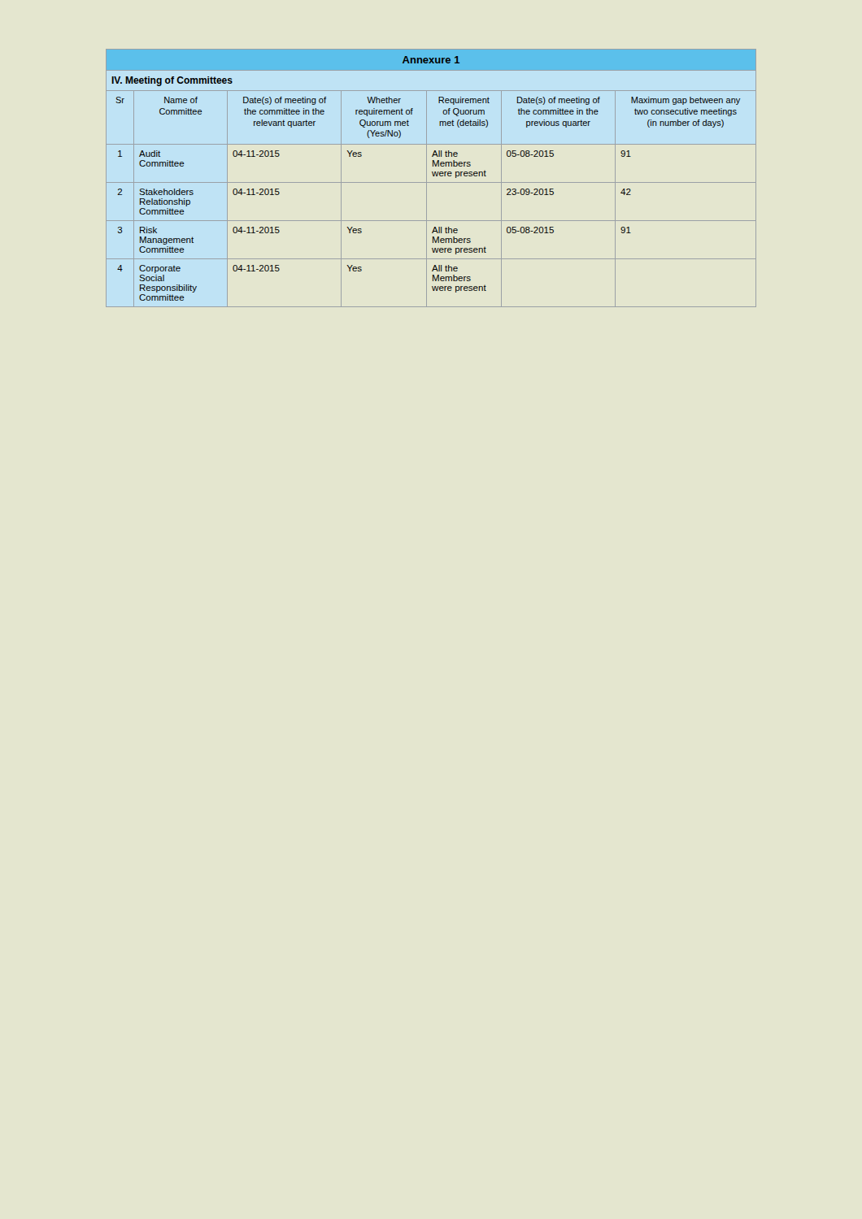| Annexure 1 |
| IV. Meeting of Committees |
| Sr | Name of Committee | Date(s) of meeting of the committee in the relevant quarter | Whether requirement of Quorum met (Yes/No) | Requirement of Quorum met (details) | Date(s) of meeting of the committee in the previous quarter | Maximum gap between any two consecutive meetings (in number of days) |
| 1 | Audit Committee | 04-11-2015 | Yes | All the Members were present | 05-08-2015 | 91 |
| 2 | Stakeholders Relationship Committee | 04-11-2015 | | | 23-09-2015 | 42 |
| 3 | Risk Management Committee | 04-11-2015 | Yes | All the Members were present | 05-08-2015 | 91 |
| 4 | Corporate Social Responsibility Committee | 04-11-2015 | Yes | All the Members were present | | |